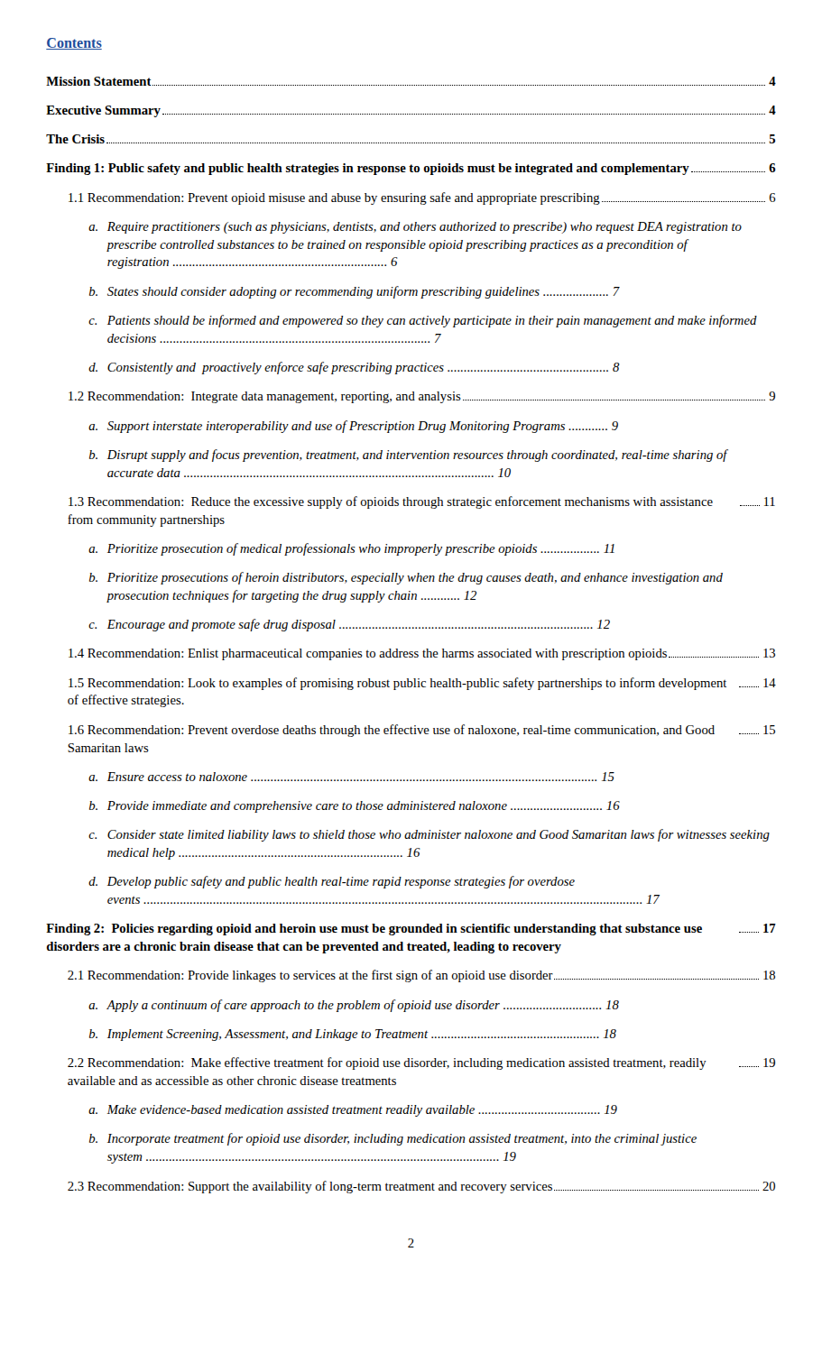Contents
Mission Statement 4
Executive Summary 4
The Crisis 5
Finding 1: Public safety and public health strategies in response to opioids must be integrated and complementary 6
1.1 Recommendation: Prevent opioid misuse and abuse by ensuring safe and appropriate prescribing 6
a. Require practitioners (such as physicians, dentists, and others authorized to prescribe) who request DEA registration to prescribe controlled substances to be trained on responsible opioid prescribing practices as a precondition of registration ................................................................. 6
b. States should consider adopting or recommending uniform prescribing guidelines .................... 7
c. Patients should be informed and empowered so they can actively participate in their pain management and make informed decisions .................................................................................. 7
d. Consistently and proactively enforce safe prescribing practices ................................................. 8
1.2 Recommendation: Integrate data management, reporting, and analysis 9
a. Support interstate interoperability and use of Prescription Drug Monitoring Programs ............ 9
b. Disrupt supply and focus prevention, treatment, and intervention resources through coordinated, real-time sharing of accurate data .............................................................................................. 10
1.3 Recommendation: Reduce the excessive supply of opioids through strategic enforcement mechanisms with assistance from community partnerships 11
a. Prioritize prosecution of medical professionals who improperly prescribe opioids .................. 11
b. Prioritize prosecutions of heroin distributors, especially when the drug causes death, and enhance investigation and prosecution techniques for targeting the drug supply chain ............ 12
c. Encourage and promote safe drug disposal ............................................................................. 12
1.4 Recommendation: Enlist pharmaceutical companies to address the harms associated with prescription opioids 13
1.5 Recommendation: Look to examples of promising robust public health-public safety partnerships to inform development of effective strategies. 14
1.6 Recommendation: Prevent overdose deaths through the effective use of naloxone, real-time communication, and Good Samaritan laws 15
a. Ensure access to naloxone ......................................................................................................... 15
b. Provide immediate and comprehensive care to those administered naloxone ............................ 16
c. Consider state limited liability laws to shield those who administer naloxone and Good Samaritan laws for witnesses seeking medical help .................................................................... 16
d. Develop public safety and public health real-time rapid response strategies for overdose events ....................................................................................................................................................... 17
Finding 2: Policies regarding opioid and heroin use must be grounded in scientific understanding that substance use disorders are a chronic brain disease that can be prevented and treated, leading to recovery 17
2.1 Recommendation: Provide linkages to services at the first sign of an opioid use disorder 18
a. Apply a continuum of care approach to the problem of opioid use disorder .............................. 18
b. Implement Screening, Assessment, and Linkage to Treatment ................................................... 18
2.2 Recommendation: Make effective treatment for opioid use disorder, including medication assisted treatment, readily available and as accessible as other chronic disease treatments 19
a. Make evidence-based medication assisted treatment readily available ..................................... 19
b. Incorporate treatment for opioid use disorder, including medication assisted treatment, into the criminal justice system ........................................................................................................... 19
2.3 Recommendation: Support the availability of long-term treatment and recovery services 20
2